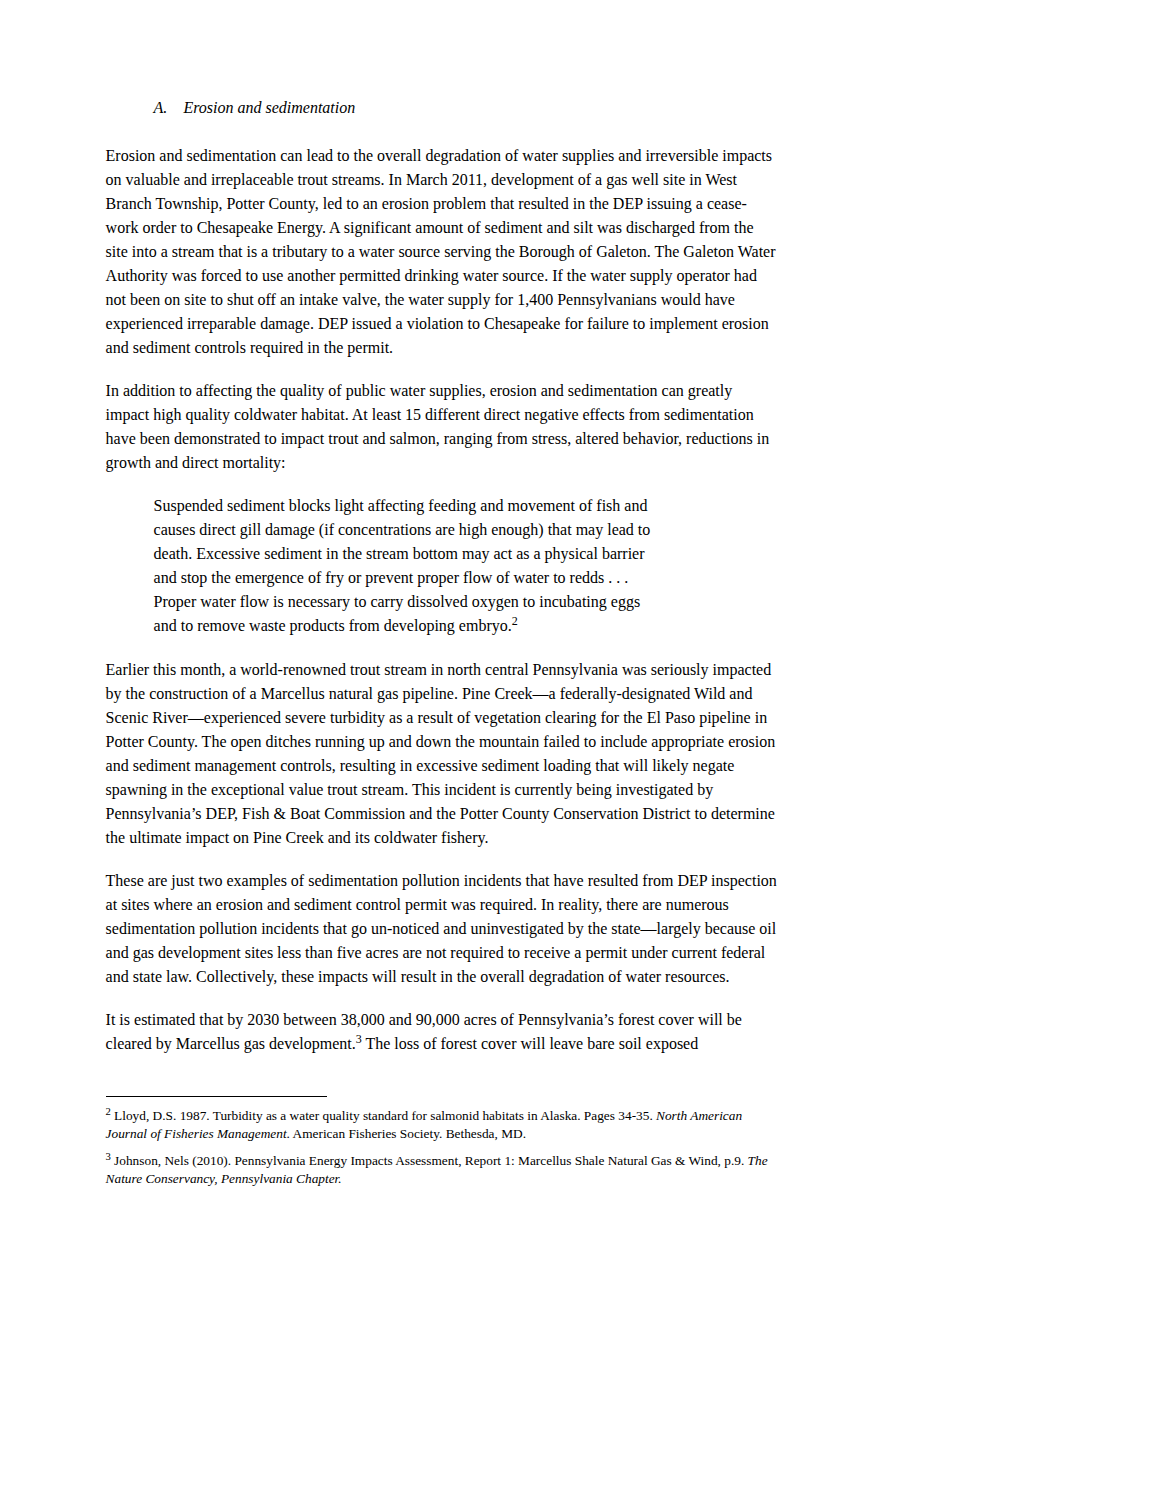A. Erosion and sedimentation
Erosion and sedimentation can lead to the overall degradation of water supplies and irreversible impacts on valuable and irreplaceable trout streams. In March 2011, development of a gas well site in West Branch Township, Potter County, led to an erosion problem that resulted in the DEP issuing a cease-work order to Chesapeake Energy. A significant amount of sediment and silt was discharged from the site into a stream that is a tributary to a water source serving the Borough of Galeton. The Galeton Water Authority was forced to use another permitted drinking water source. If the water supply operator had not been on site to shut off an intake valve, the water supply for 1,400 Pennsylvanians would have experienced irreparable damage. DEP issued a violation to Chesapeake for failure to implement erosion and sediment controls required in the permit.
In addition to affecting the quality of public water supplies, erosion and sedimentation can greatly impact high quality coldwater habitat. At least 15 different direct negative effects from sedimentation have been demonstrated to impact trout and salmon, ranging from stress, altered behavior, reductions in growth and direct mortality:
Suspended sediment blocks light affecting feeding and movement of fish and causes direct gill damage (if concentrations are high enough) that may lead to death. Excessive sediment in the stream bottom may act as a physical barrier and stop the emergence of fry or prevent proper flow of water to redds . . . Proper water flow is necessary to carry dissolved oxygen to incubating eggs and to remove waste products from developing embryo.2
Earlier this month, a world-renowned trout stream in north central Pennsylvania was seriously impacted by the construction of a Marcellus natural gas pipeline. Pine Creek—a federally-designated Wild and Scenic River—experienced severe turbidity as a result of vegetation clearing for the El Paso pipeline in Potter County. The open ditches running up and down the mountain failed to include appropriate erosion and sediment management controls, resulting in excessive sediment loading that will likely negate spawning in the exceptional value trout stream. This incident is currently being investigated by Pennsylvania’s DEP, Fish & Boat Commission and the Potter County Conservation District to determine the ultimate impact on Pine Creek and its coldwater fishery.
These are just two examples of sedimentation pollution incidents that have resulted from DEP inspection at sites where an erosion and sediment control permit was required. In reality, there are numerous sedimentation pollution incidents that go un-noticed and uninvestigated by the state—largely because oil and gas development sites less than five acres are not required to receive a permit under current federal and state law. Collectively, these impacts will result in the overall degradation of water resources.
It is estimated that by 2030 between 38,000 and 90,000 acres of Pennsylvania’s forest cover will be cleared by Marcellus gas development.3 The loss of forest cover will leave bare soil exposed
2 Lloyd, D.S. 1987. Turbidity as a water quality standard for salmonid habitats in Alaska. Pages 34-35. North American Journal of Fisheries Management. American Fisheries Society. Bethesda, MD.
3 Johnson, Nels (2010). Pennsylvania Energy Impacts Assessment, Report 1: Marcellus Shale Natural Gas & Wind, p.9. The Nature Conservancy, Pennsylvania Chapter.